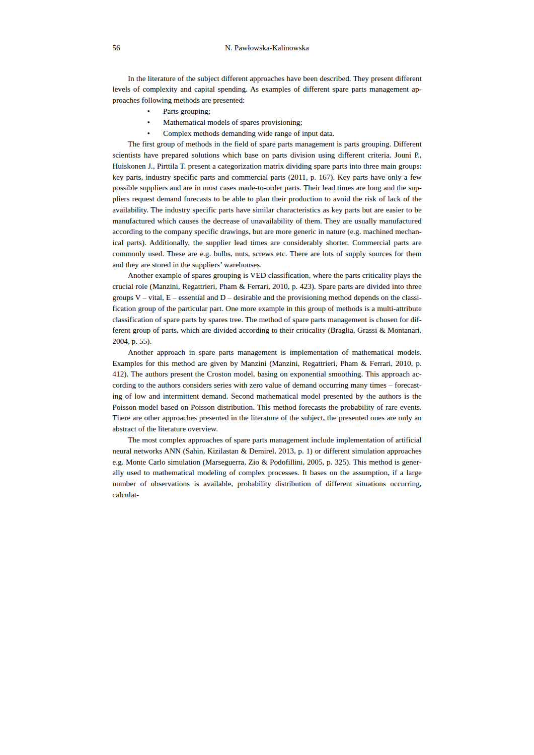56 N. Pawłowska-Kalinowska
In the literature of the subject different approaches have been described. They present different levels of complexity and capital spending. As examples of different spare parts management approaches following methods are presented:
Parts grouping;
Mathematical models of spares provisioning;
Complex methods demanding wide range of input data.
The first group of methods in the field of spare parts management is parts grouping. Different scientists have prepared solutions which base on parts division using different criteria. Jouni P., Huiskonen J., Pirttila T. present a categorization matrix dividing spare parts into three main groups: key parts, industry specific parts and commercial parts (2011, p. 167). Key parts have only a few possible suppliers and are in most cases made-to-order parts. Their lead times are long and the suppliers request demand forecasts to be able to plan their production to avoid the risk of lack of the availability. The industry specific parts have similar characteristics as key parts but are easier to be manufactured which causes the decrease of unavailability of them. They are usually manufactured according to the company specific drawings, but are more generic in nature (e.g. machined mechanical parts). Additionally, the supplier lead times are considerably shorter. Commercial parts are commonly used. These are e.g. bulbs, nuts, screws etc. There are lots of supply sources for them and they are stored in the suppliers’ warehouses.
Another example of spares grouping is VED classification, where the parts criticality plays the crucial role (Manzini, Regattrieri, Pham & Ferrari, 2010, p. 423). Spare parts are divided into three groups V – vital, E – essential and D – desirable and the provisioning method depends on the classification group of the particular part. One more example in this group of methods is a multi-attribute classification of spare parts by spares tree. The method of spare parts management is chosen for different group of parts, which are divided according to their criticality (Braglia, Grassi & Montanari, 2004, p. 55).
Another approach in spare parts management is implementation of mathematical models. Examples for this method are given by Manzini (Manzini, Regattrieri, Pham & Ferrari, 2010, p. 412). The authors present the Croston model, basing on exponential smoothing. This approach according to the authors considers series with zero value of demand occurring many times – forecasting of low and intermittent demand. Second mathematical model presented by the authors is the Poisson model based on Poisson distribution. This method forecasts the probability of rare events. There are other approaches presented in the literature of the subject, the presented ones are only an abstract of the literature overview.
The most complex approaches of spare parts management include implementation of artificial neural networks ANN (Sahin, Kizilastan & Demirel, 2013, p. 1) or different simulation approaches e.g. Monte Carlo simulation (Marseguerra, Zio & Podofillini, 2005, p. 325). This method is generally used to mathematical modeling of complex processes. It bases on the assumption, if a large number of observations is available, probability distribution of different situations occurring, calculat-